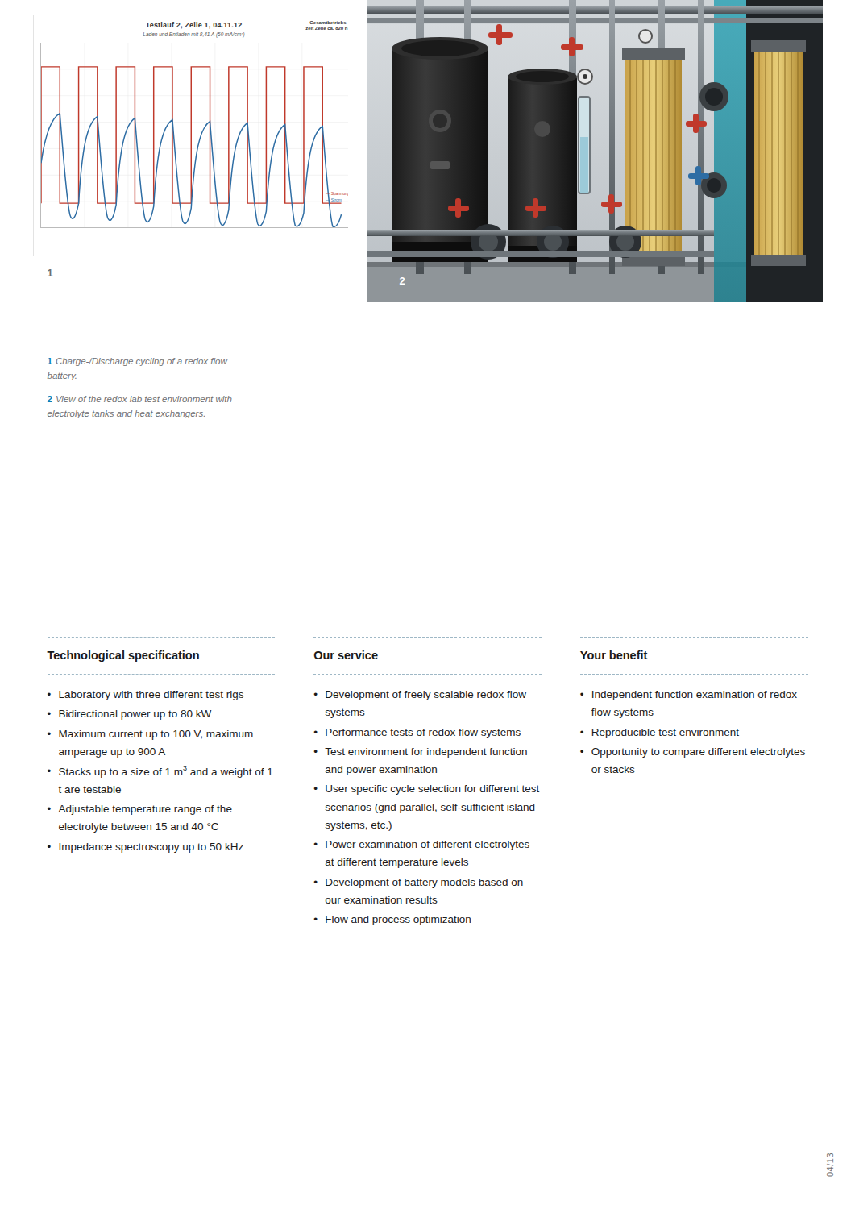Testlauf 2, Zelle 1, 04.11.12 Laden und Entladen mit 8,41 A (50 mA/cm²)
Gesamtbetriebs-
zeit Zelle ca. 820 h
Spannung in V Strom in A Zeit in h
2,221,81,6 1,41,21
1050-5 -10-15-20-25-30
051015 20253035
— Spannung — Strom
1
2
1 Charge-/Discharge cycling of a redox flow battery.
2 View of the redox lab test environment with electrolyte tanks and heat exchangers.
Technological specification
Laboratory with three different test rigs
Bidirectional power up to 80 kW
Maximum current up to 100 V, maximum amperage up to 900 A
Stacks up to a size of 1 m3 and a weight of 1 t are testable
Adjustable temperature range of the electrolyte between 15 and 40 °C
Impedance spectroscopy up to 50 kHz
Our service
Development of freely scalable redox flow systems
Performance tests of redox flow systems
Test environment for independent function and power examination
User specific cycle selection for different test scenarios (grid parallel, self-sufficient island systems, etc.)
Power examination of different electrolytes at different temperature levels
Development of battery models based on our examination results
Flow and process optimization
Your benefit
Independent function examination of redox flow systems
Reproducible test environment
Opportunity to compare different electrolytes or stacks
04/13